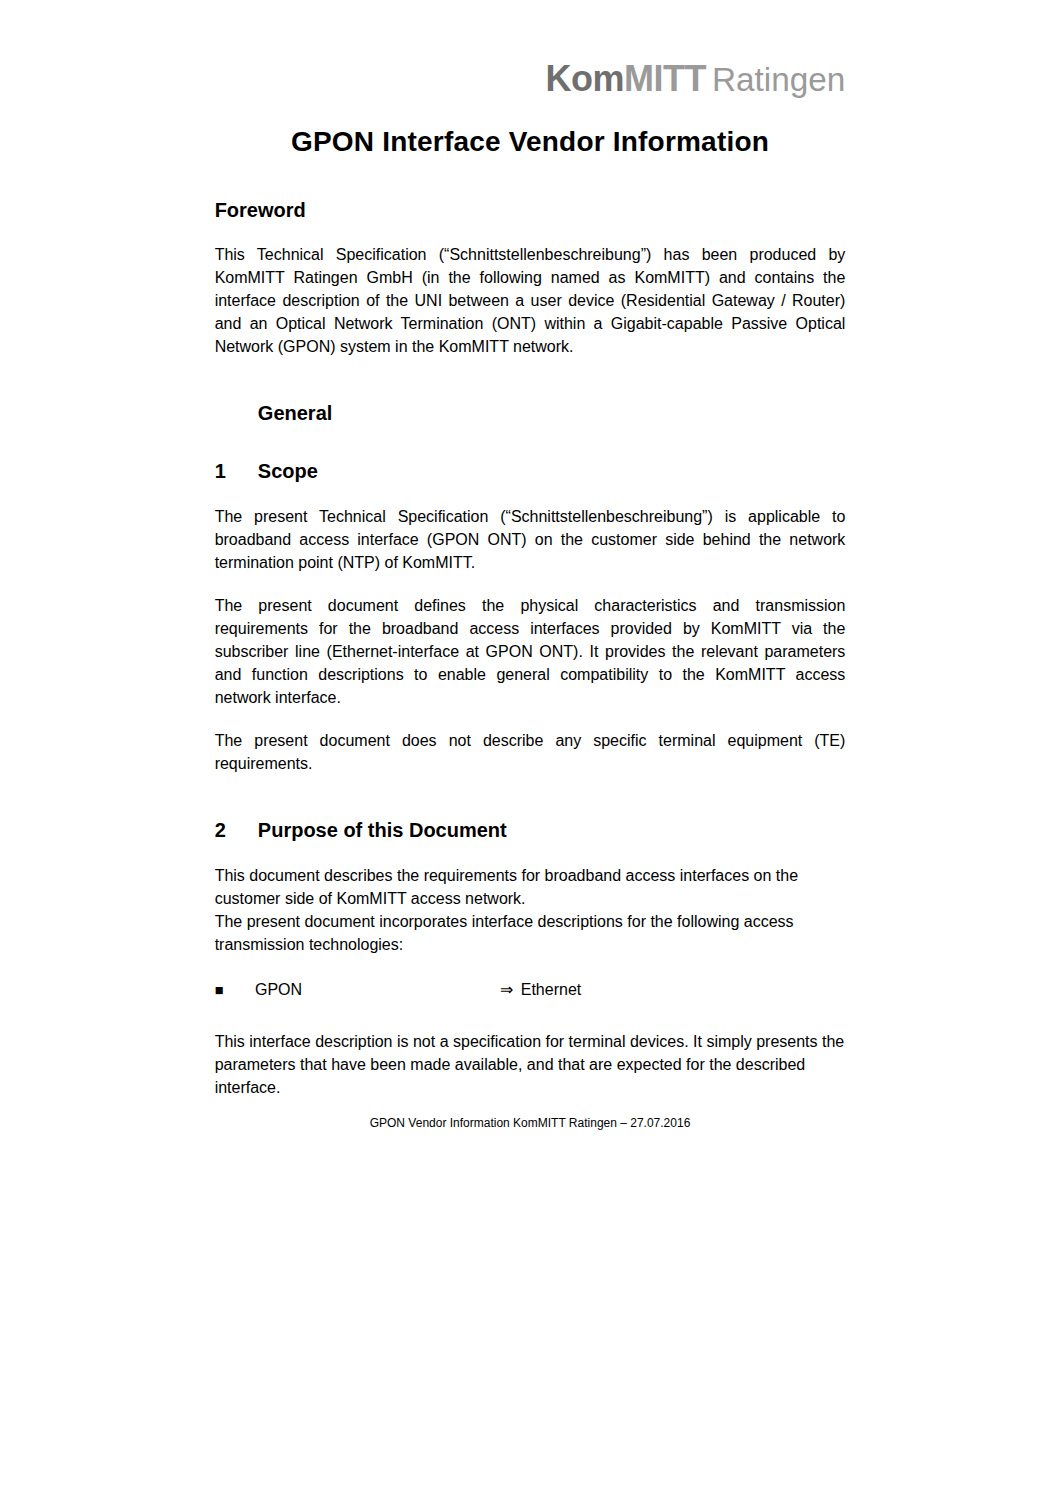Kom MITT Ratingen
GPON Interface Vendor Information
Foreword
This Technical Specification (“Schnittstellenbeschreibung”) has been produced by KomMITT Ratingen GmbH (in the following named as KomMITT) and contains the interface description of the UNI between a user device (Residential Gateway / Router) and an Optical Network Termination (ONT) within a Gigabit-capable Passive Optical Network (GPON) system in the KomMITT network.
General
1 Scope
The present Technical Specification (“Schnittstellenbeschreibung”) is applicable to broadband access interface (GPON ONT) on the customer side behind the network termination point (NTP) of KomMITT.
The present document defines the physical characteristics and transmission requirements for the broadband access interfaces provided by KomMITT via the subscriber line (Ethernet-interface at GPON ONT). It provides the relevant parameters and function descriptions to enable general compatibility to the KomMITT access network interface.
The present document does not describe any specific terminal equipment (TE) requirements.
2 Purpose of this Document
This document describes the requirements for broadband access interfaces on the customer side of KomMITT access network.
The present document incorporates interface descriptions for the following access transmission technologies:
■ GPON ⇒Ethernet
This interface description is not a specification for terminal devices. It simply presents the parameters that have been made available, and that are expected for the described interface.
GPON Vendor Information KomMITT Ratingen – 27.07.2016